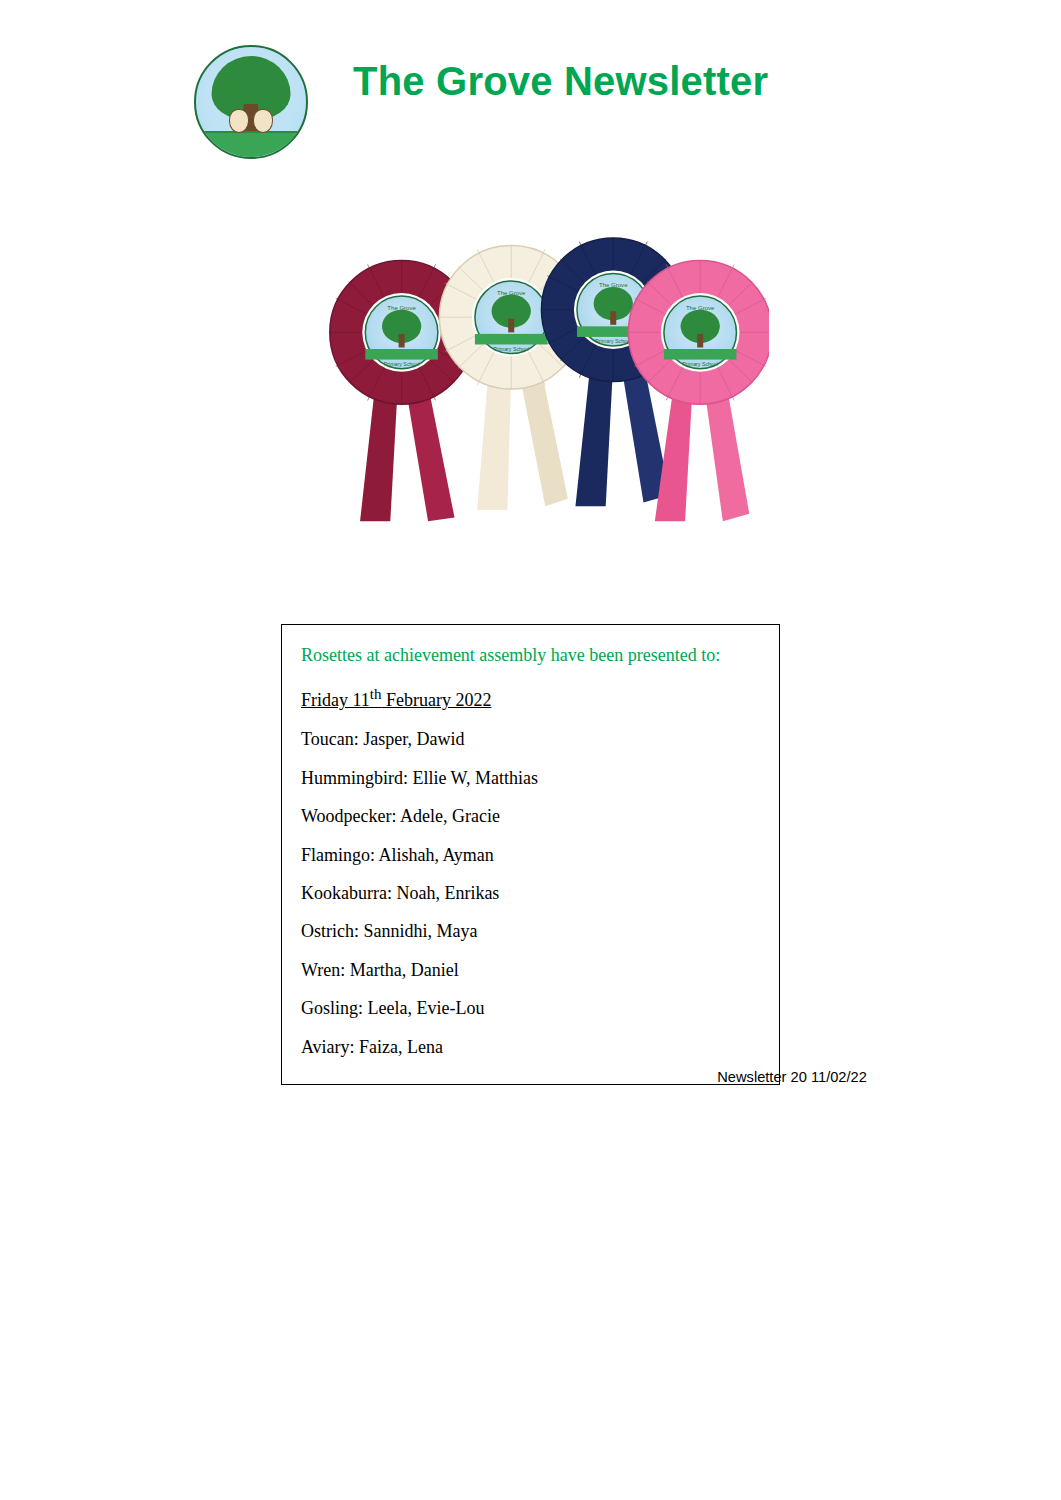The Grove Newsletter
The Grove Primary School The Grove Primary School The Grove Primary School The Grove Primary School
Rosettes at achievement assembly have been presented to:
Friday 11th February 2022
Toucan: Jasper, Dawid
Hummingbird: Ellie W, Matthias
Woodpecker: Adele, Gracie
Flamingo: Alishah, Ayman
Kookaburra: Noah, Enrikas
Ostrich: Sannidhi, Maya
Wren: Martha, Daniel
Gosling: Leela, Evie-Lou
Aviary: Faiza, Lena
Newsletter 20 11/02/22